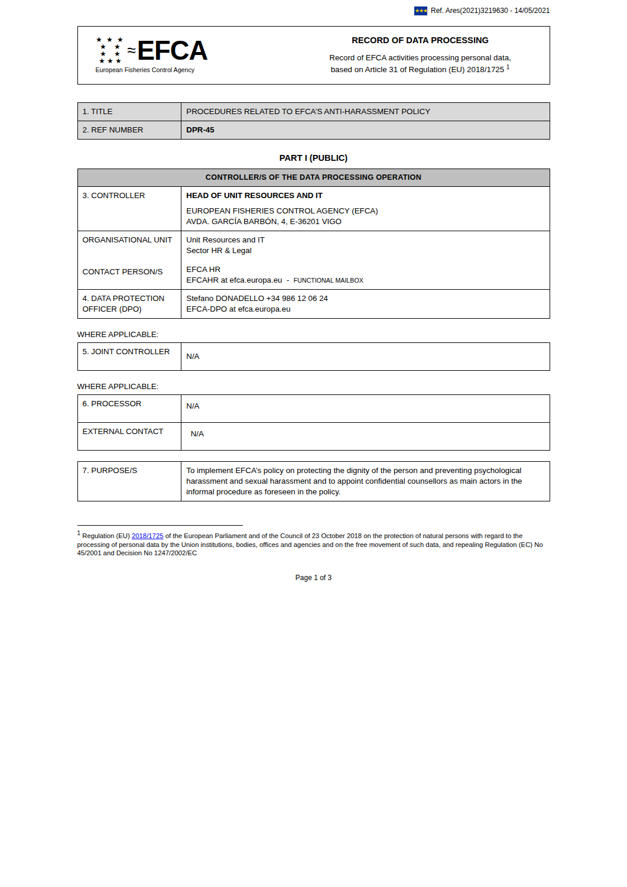★★★Ref. Ares(2021)3219630 - 14/05/2021
★ ★ ★
★ ★
★ ★
★ ★ ★
≈
EFCA
European Fisheries Control Agency
RECORD OF DATA PROCESSING
Record of EFCA activities processing personal data,
based on Article 31 of Regulation (EU) 2018/1725 1
| 1. TITLE | PROCEDURES RELATED TO EFCA’S ANTI-HARASSMENT POLICY |
| 2. REF NUMBER | DPR-45 |
PART I (PUBLIC)
| CONTROLLER/S OF THE DATA PROCESSING OPERATION |
| 3. CONTROLLER | HEAD OF UNIT RESOURCES AND IT EUROPEAN FISHERIES CONTROL AGENCY (EFCA) AVDA. GARCÍA BARBÓN, 4, E-36201 VIGO |
| ORGANISATIONAL UNIT CONTACT PERSON/S | Unit Resources and IT Sector HR & Legal EFCA HR EFCAHR at efca.europa.eu - FUNCTIONAL MAILBOX |
| 4. DATA PROTECTION OFFICER (DPO) | Stefano DONADELLO +34 986 12 06 24 EFCA-DPO at efca.europa.eu |
WHERE APPLICABLE:
| 5. JOINT CONTROLLER | N/A |
WHERE APPLICABLE:
| 6. PROCESSOR | N/A |
| EXTERNAL CONTACT | N/A |
| 7. PURPOSE/S | To implement EFCA’s policy on protecting the dignity of the person and preventing psychological harassment and sexual harassment and to appoint confidential counsellors as main actors in the informal procedure as foreseen in the policy. |
1 Regulation (EU) 2018/1725 of the European Parliament and of the Council of 23 October 2018 on the protection of natural persons with regard to the processing of personal data by the Union institutions, bodies, offices and agencies and on the free movement of such data, and repealing Regulation (EC) No 45/2001 and Decision No 1247/2002/EC
Page 1 of 3